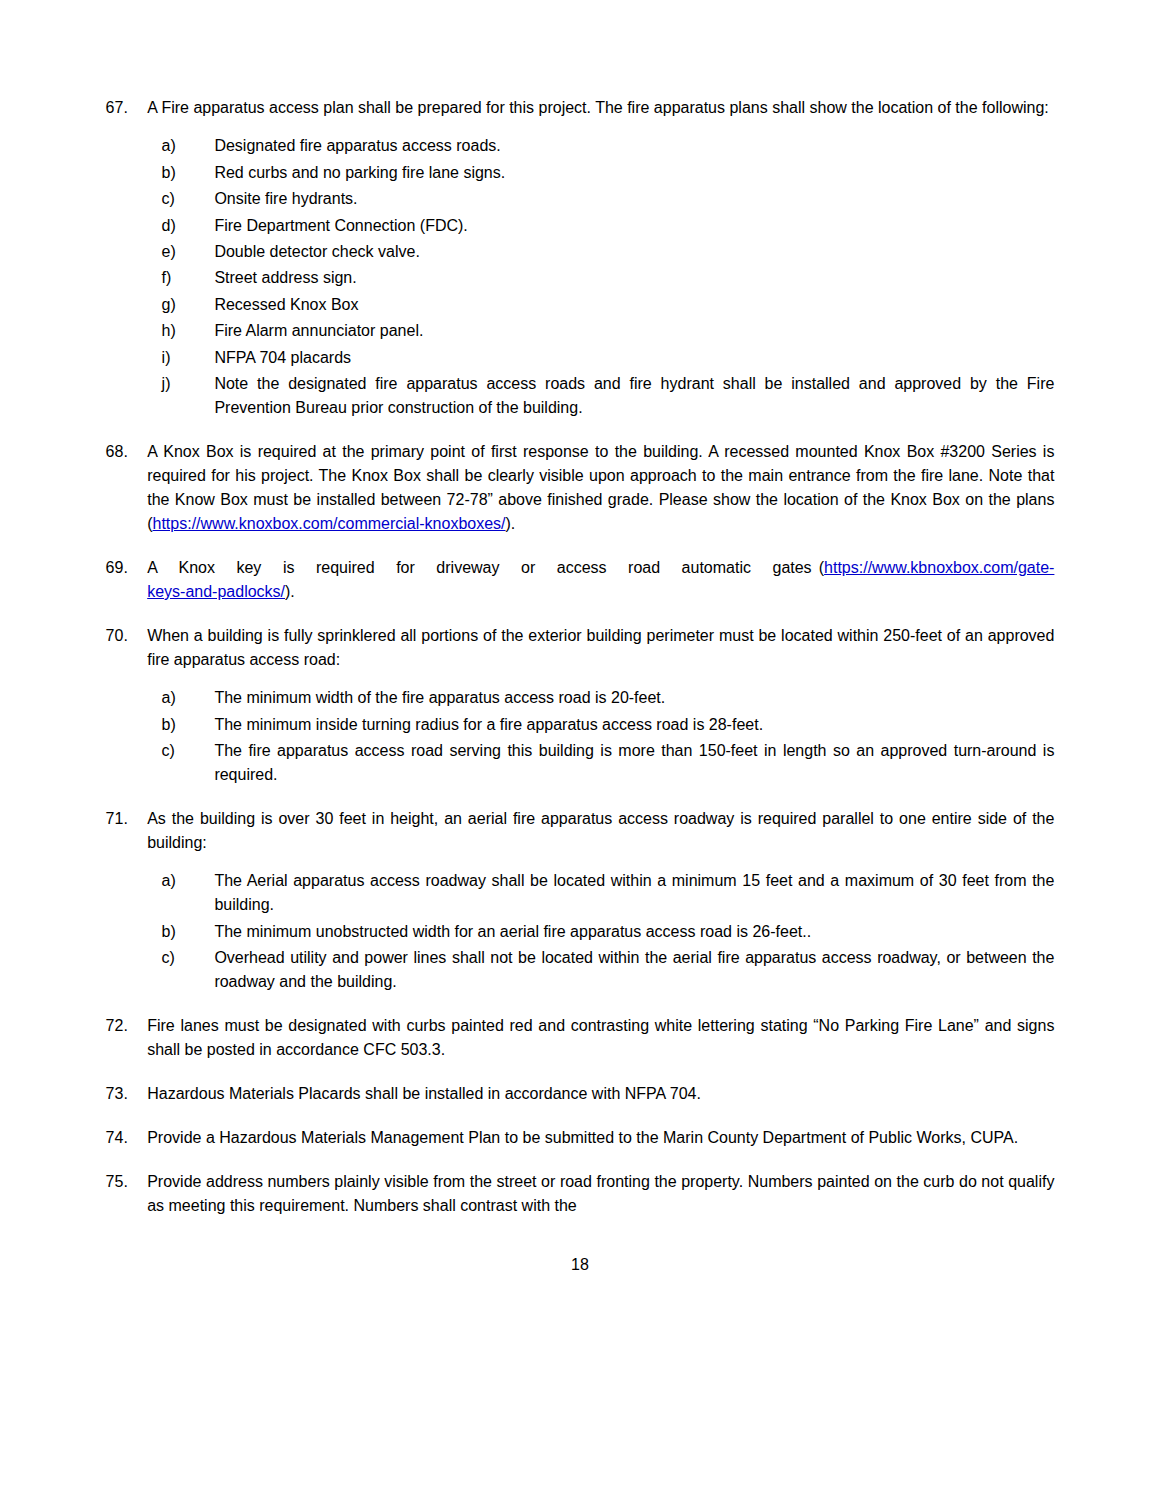67. A Fire apparatus access plan shall be prepared for this project. The fire apparatus plans shall show the location of the following:
a) Designated fire apparatus access roads.
b) Red curbs and no parking fire lane signs.
c) Onsite fire hydrants.
d) Fire Department Connection (FDC).
e) Double detector check valve.
f) Street address sign.
g) Recessed Knox Box
h) Fire Alarm annunciator panel.
i) NFPA 704 placards
j) Note the designated fire apparatus access roads and fire hydrant shall be installed and approved by the Fire Prevention Bureau prior construction of the building.
68. A Knox Box is required at the primary point of first response to the building. A recessed mounted Knox Box #3200 Series is required for his project. The Knox Box shall be clearly visible upon approach to the main entrance from the fire lane. Note that the Know Box must be installed between 72-78” above finished grade. Please show the location of the Knox Box on the plans (https://www.knoxbox.com/commercial-knoxboxes/).
69. A Knox key is required for driveway or access road automatic gates (https://www.kbnoxbox.com/gate-keys-and-padlocks/).
70. When a building is fully sprinklered all portions of the exterior building perimeter must be located within 250-feet of an approved fire apparatus access road:
a) The minimum width of the fire apparatus access road is 20-feet.
b) The minimum inside turning radius for a fire apparatus access road is 28-feet.
c) The fire apparatus access road serving this building is more than 150-feet in length so an approved turn-around is required.
71. As the building is over 30 feet in height, an aerial fire apparatus access roadway is required parallel to one entire side of the building:
a) The Aerial apparatus access roadway shall be located within a minimum 15 feet and a maximum of 30 feet from the building.
b) The minimum unobstructed width for an aerial fire apparatus access road is 26-feet..
c) Overhead utility and power lines shall not be located within the aerial fire apparatus access roadway, or between the roadway and the building.
72. Fire lanes must be designated with curbs painted red and contrasting white lettering stating “No Parking Fire Lane” and signs shall be posted in accordance CFC 503.3.
73. Hazardous Materials Placards shall be installed in accordance with NFPA 704.
74. Provide a Hazardous Materials Management Plan to be submitted to the Marin County Department of Public Works, CUPA.
75. Provide address numbers plainly visible from the street or road fronting the property. Numbers painted on the curb do not qualify as meeting this requirement. Numbers shall contrast with the
18